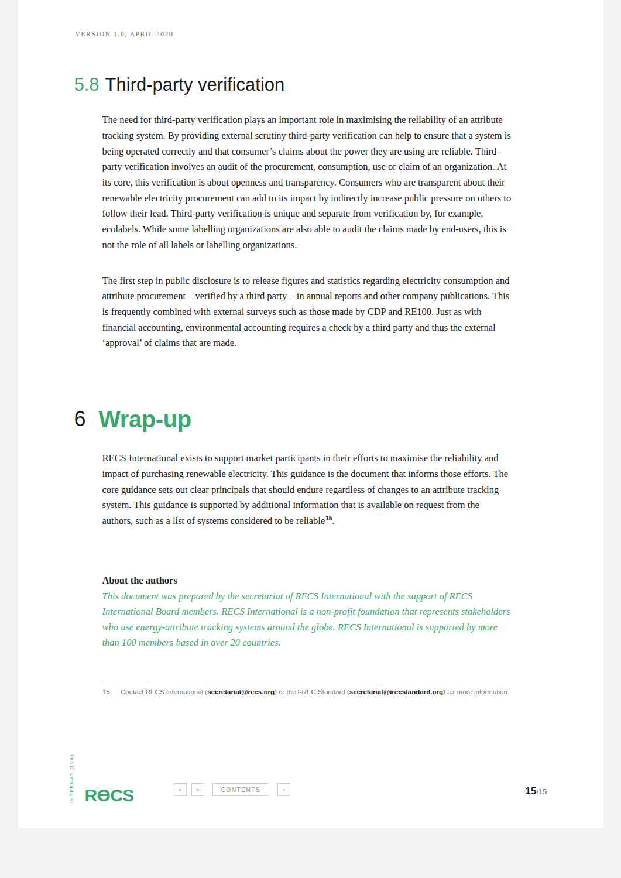Version 1.0, April 2020
5.8 Third-party verification
The need for third-party verification plays an important role in maximising the reliability of an attribute tracking system. By providing external scrutiny third-party verification can help to ensure that a system is being operated correctly and that consumer’s claims about the power they are using are reliable. Third-party verification involves an audit of the procurement, consumption, use or claim of an organization. At its core, this verification is about openness and transparency. Consumers who are transparent about their renewable electricity procurement can add to its impact by indirectly increase public pressure on others to follow their lead. Third-party verification is unique and separate from verification by, for example, ecolabels. While some labelling organizations are also able to audit the claims made by end-users, this is not the role of all labels or labelling organizations.
The first step in public disclosure is to release figures and statistics regarding electricity consumption and attribute procurement – verified by a third party – in annual reports and other company publications. This is frequently combined with external surveys such as those made by CDP and RE100. Just as with financial accounting, environmental accounting requires a check by a third party and thus the external ‘approval’ of claims that are made.
6 Wrap-up
RECS International exists to support market participants in their efforts to maximise the reliability and impact of purchasing renewable electricity. This guidance is the document that informs those efforts. The core guidance sets out clear principals that should endure regardless of changes to an attribute tracking system. This guidance is supported by additional information that is available on request from the authors, such as a list of systems considered to be reliable15.
About the authors
This document was prepared by the secretariat of RECS International with the support of RECS International Board members. RECS International is a non-profit foundation that represents stakeholders who use energy-attribute tracking systems around the globe. RECS International is supported by more than 100 members based in over 20 countries.
15. Contact RECS International (secretariat@recs.org) or the I-REC Standard (secretariat@irecstandard.org) for more information.
INTERNATIONAL
RӨCS
«
»
Contents
‹
15/15